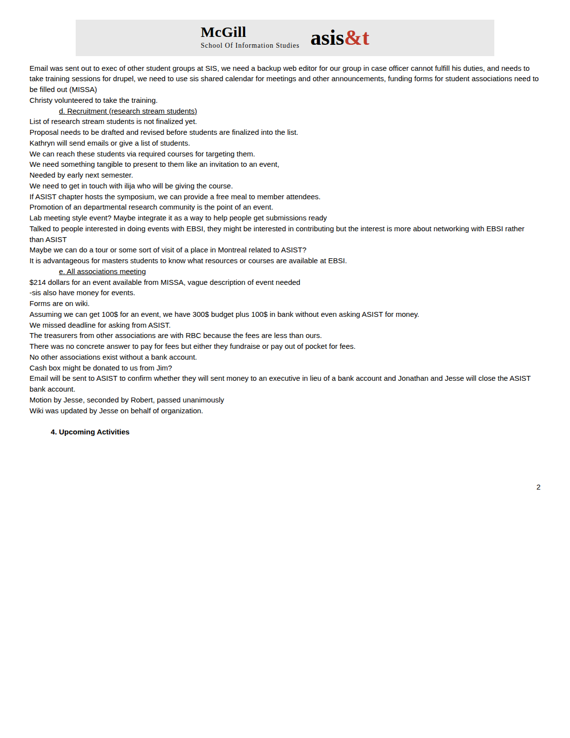McGill
School Of Information Studies asis&t
Email was sent out to exec of other student groups at SIS, we need a backup web editor for our group in case officer cannot fulfill his duties, and needs to take training sessions for drupel, we need to use sis shared calendar for meetings and other announcements, funding forms for student associations need to be filled out (MISSA)
Christy volunteered to take the training.
d. Recruitment (research stream students)
List of research stream students is not finalized yet.
Proposal needs to be drafted and revised before students are finalized into the list.
Kathryn will send emails or give a list of students.
We can reach these students via required courses for targeting them.
We need something tangible to present to them like an invitation to an event,
Needed by early next semester.
We need to get in touch with ilija who will be giving the course.
If ASIST chapter hosts the symposium, we can provide a free meal to member attendees.
Promotion of an departmental research community is the point of an event.
Lab meeting style event? Maybe integrate it as a way to help people get submissions ready
Talked to people interested in doing events with EBSI, they might be interested in contributing but the interest is more about networking with EBSI rather than ASIST
Maybe we can do a tour or some sort of visit of a place in Montreal related to ASIST?
It is advantageous for masters students to know what resources or courses are available at EBSI.
e. All associations meeting
$214 dollars for an event available from MISSA, vague description of event needed
-sis also have money for events.
Forms are on wiki.
Assuming we can get 100$ for an event, we have 300$ budget plus 100$ in bank without even asking ASIST for money.
We missed deadline for asking from ASIST.
The treasurers from other associations are with RBC because the fees are less than ours.
There was no concrete answer to pay for fees but either they fundraise or pay out of pocket for fees.
No other associations exist without a bank account.
Cash box might be donated to us from Jim?
Email will be sent to ASIST to confirm whether they will sent money to an executive in lieu of a bank account and Jonathan and Jesse will close the ASIST bank account.
Motion by Jesse, seconded by Robert, passed unanimously
Wiki was updated by Jesse on behalf of organization.
Upcoming Activities
2